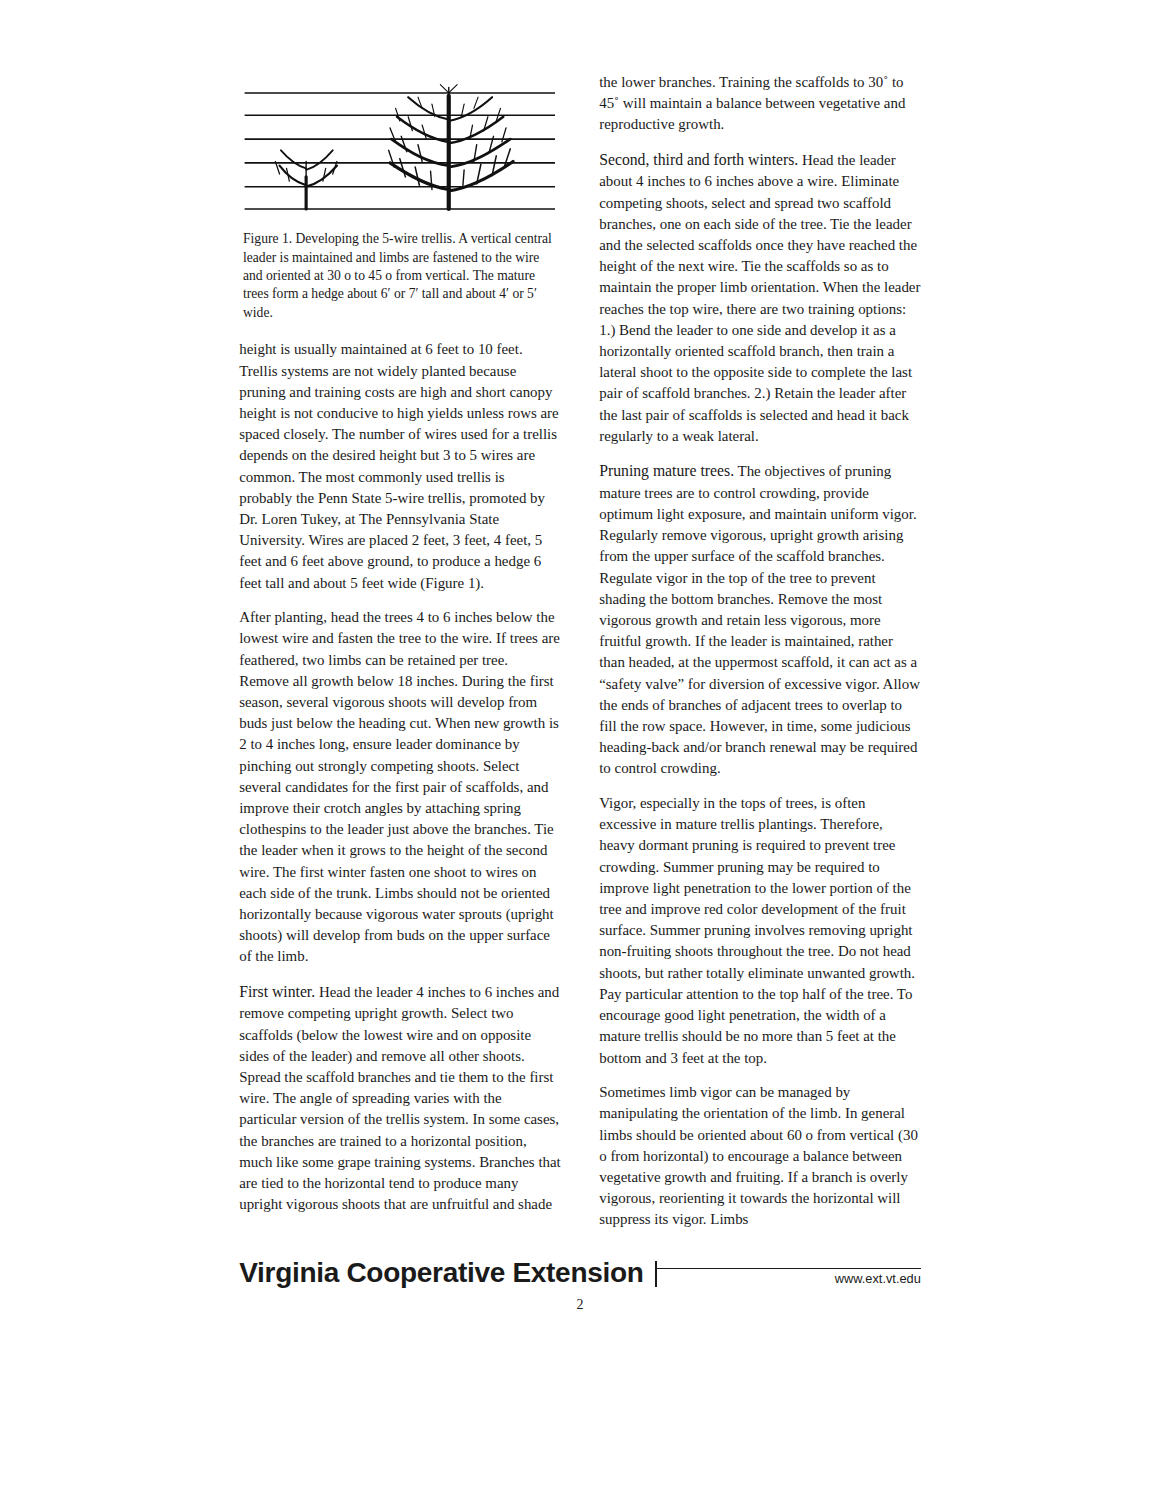Figure 1. Developing the 5-wire trellis. A vertical central leader is maintained and limbs are fastened to the wire and oriented at 30 o to 45 o from vertical. The mature trees form a hedge about 6′ or 7′ tall and about 4′ or 5′ wide.
height is usually maintained at 6 feet to 10 feet. Trellis systems are not widely planted because pruning and training costs are high and short canopy height is not conducive to high yields unless rows are spaced closely. The number of wires used for a trellis depends on the desired height but 3 to 5 wires are common. The most commonly used trellis is probably the Penn State 5-wire trellis, promoted by Dr. Loren Tukey, at The Pennsylvania State University. Wires are placed 2 feet, 3 feet, 4 feet, 5 feet and 6 feet above ground, to produce a hedge 6 feet tall and about 5 feet wide (Figure 1).
After planting, head the trees 4 to 6 inches below the lowest wire and fasten the tree to the wire. If trees are feathered, two limbs can be retained per tree. Remove all growth below 18 inches. During the first season, several vigorous shoots will develop from buds just below the heading cut. When new growth is 2 to 4 inches long, ensure leader dominance by pinching out strongly competing shoots. Select several candidates for the first pair of scaffolds, and improve their crotch angles by attaching spring clothespins to the leader just above the branches. Tie the leader when it grows to the height of the second wire. The first winter fasten one shoot to wires on each side of the trunk. Limbs should not be oriented horizontally because vigorous water sprouts (upright shoots) will develop from buds on the upper surface of the limb.
First winter. Head the leader 4 inches to 6 inches and remove competing upright growth. Select two scaffolds (below the lowest wire and on opposite sides of the leader) and remove all other shoots. Spread the scaffold branches and tie them to the first wire. The angle of spreading varies with the particular version of the trellis system. In some cases, the branches are trained to a horizontal position, much like some grape training systems. Branches that are tied to the horizontal tend to produce many upright vigorous shoots that are unfruitful and shade the lower branches. Training the scaffolds to 30˚ to 45˚ will maintain a balance between vegetative and reproductive growth.
Second, third and forth winters. Head the leader about 4 inches to 6 inches above a wire. Eliminate competing shoots, select and spread two scaffold branches, one on each side of the tree. Tie the leader and the selected scaffolds once they have reached the height of the next wire. Tie the scaffolds so as to maintain the proper limb orientation. When the leader reaches the top wire, there are two training options: 1.) Bend the leader to one side and develop it as a horizontally oriented scaffold branch, then train a lateral shoot to the opposite side to complete the last pair of scaffold branches. 2.) Retain the leader after the last pair of scaffolds is selected and head it back regularly to a weak lateral.
Pruning mature trees. The objectives of pruning mature trees are to control crowding, provide optimum light exposure, and maintain uniform vigor. Regularly remove vigorous, upright growth arising from the upper surface of the scaffold branches. Regulate vigor in the top of the tree to prevent shading the bottom branches. Remove the most vigorous growth and retain less vigorous, more fruitful growth. If the leader is maintained, rather than headed, at the uppermost scaffold, it can act as a “safety valve” for diversion of excessive vigor. Allow the ends of branches of adjacent trees to overlap to fill the row space. However, in time, some judicious heading-back and/or branch renewal may be required to control crowding.
Vigor, especially in the tops of trees, is often excessive in mature trellis plantings. Therefore, heavy dormant pruning is required to prevent tree crowding. Summer pruning may be required to improve light penetration to the lower portion of the tree and improve red color development of the fruit surface. Summer pruning involves removing upright non-fruiting shoots throughout the tree. Do not head shoots, but rather totally eliminate unwanted growth. Pay particular attention to the top half of the tree. To encourage good light penetration, the width of a mature trellis should be no more than 5 feet at the bottom and 3 feet at the top.
Sometimes limb vigor can be managed by manipulating the orientation of the limb. In general limbs should be oriented about 60 o from vertical (30 o from horizontal) to encourage a balance between vegetative growth and fruiting. If a branch is overly vigorous, reorienting it towards the horizontal will suppress its vigor. Limbs
Virginia Cooperative Extension
www.ext.vt.edu
2